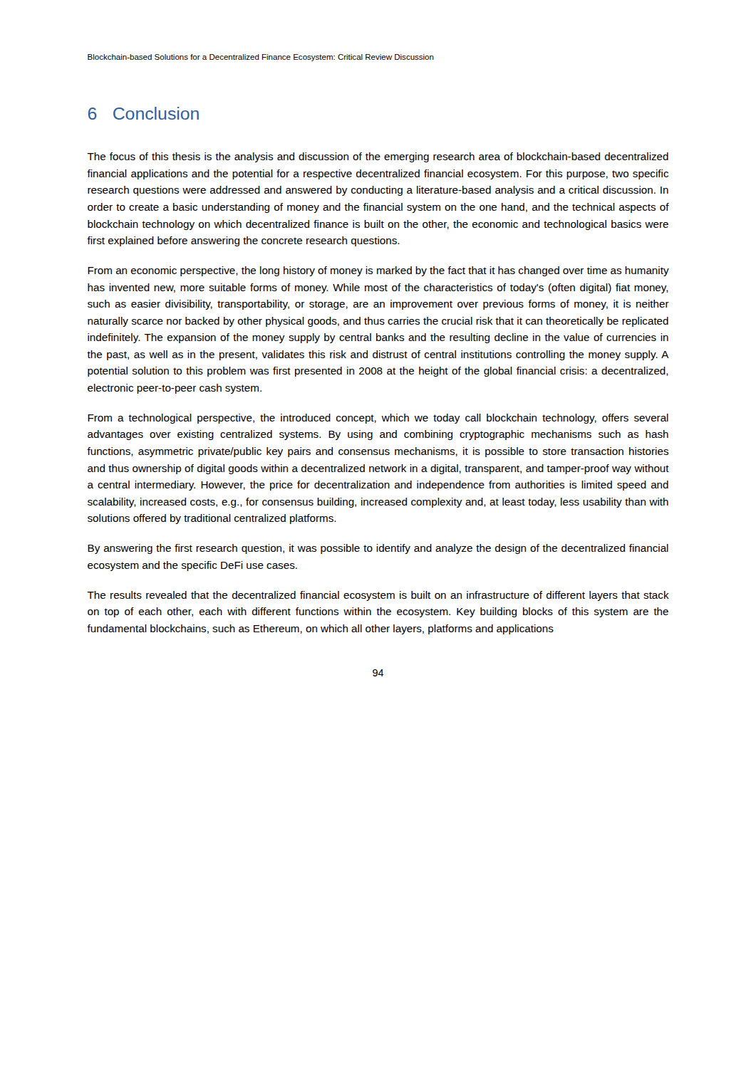Blockchain-based Solutions for a Decentralized Finance Ecosystem: Critical Review Discussion
6 Conclusion
The focus of this thesis is the analysis and discussion of the emerging research area of blockchain-based decentralized financial applications and the potential for a respective decentralized financial ecosystem. For this purpose, two specific research questions were addressed and answered by conducting a literature-based analysis and a critical discussion. In order to create a basic understanding of money and the financial system on the one hand, and the technical aspects of blockchain technology on which decentralized finance is built on the other, the economic and technological basics were first explained before answering the concrete research questions.
From an economic perspective, the long history of money is marked by the fact that it has changed over time as humanity has invented new, more suitable forms of money. While most of the characteristics of today's (often digital) fiat money, such as easier divisibility, transportability, or storage, are an improvement over previous forms of money, it is neither naturally scarce nor backed by other physical goods, and thus carries the crucial risk that it can theoretically be replicated indefinitely. The expansion of the money supply by central banks and the resulting decline in the value of currencies in the past, as well as in the present, validates this risk and distrust of central institutions controlling the money supply. A potential solution to this problem was first presented in 2008 at the height of the global financial crisis: a decentralized, electronic peer-to-peer cash system.
From a technological perspective, the introduced concept, which we today call blockchain technology, offers several advantages over existing centralized systems. By using and combining cryptographic mechanisms such as hash functions, asymmetric private/public key pairs and consensus mechanisms, it is possible to store transaction histories and thus ownership of digital goods within a decentralized network in a digital, transparent, and tamper-proof way without a central intermediary. However, the price for decentralization and independence from authorities is limited speed and scalability, increased costs, e.g., for consensus building, increased complexity and, at least today, less usability than with solutions offered by traditional centralized platforms.
By answering the first research question, it was possible to identify and analyze the design of the decentralized financial ecosystem and the specific DeFi use cases.
The results revealed that the decentralized financial ecosystem is built on an infrastructure of different layers that stack on top of each other, each with different functions within the ecosystem. Key building blocks of this system are the fundamental blockchains, such as Ethereum, on which all other layers, platforms and applications
94